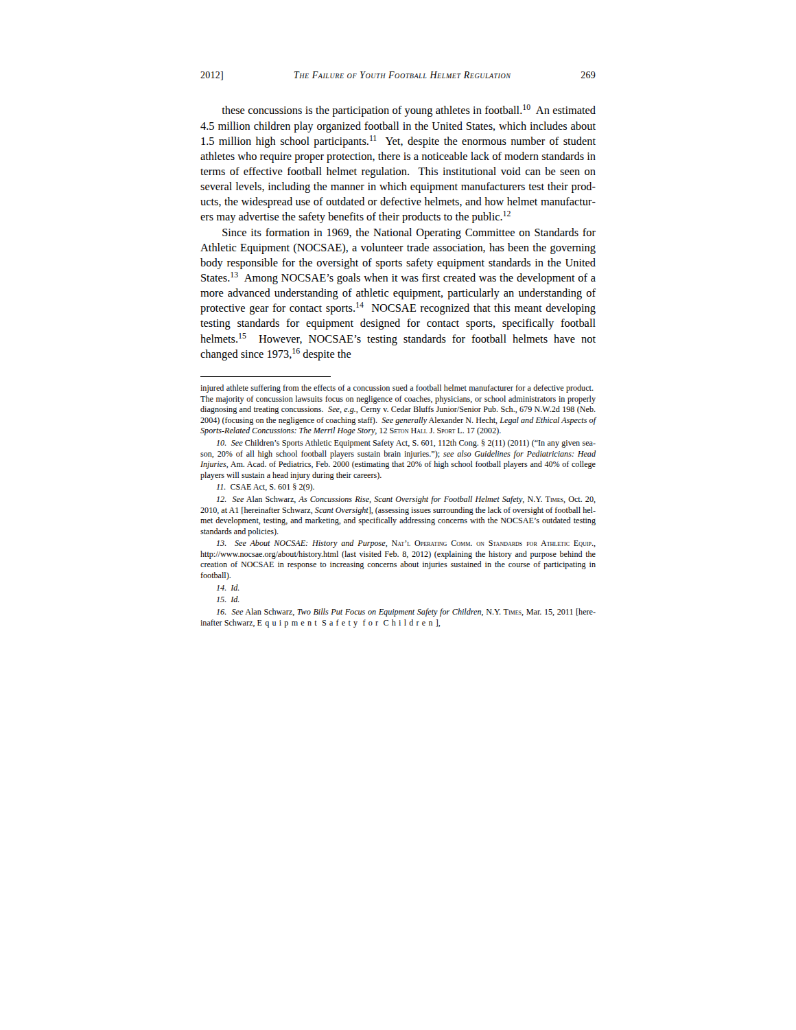2012] The Failure of Youth Football Helmet Regulation 269
these concussions is the participation of young athletes in football.10 An estimated 4.5 million children play organized football in the United States, which includes about 1.5 million high school participants.11 Yet, despite the enormous number of student athletes who require proper protection, there is a noticeable lack of modern standards in terms of effective football helmet regulation. This institutional void can be seen on several levels, including the manner in which equipment manufacturers test their products, the widespread use of outdated or defective helmets, and how helmet manufacturers may advertise the safety benefits of their products to the public.12
Since its formation in 1969, the National Operating Committee on Standards for Athletic Equipment (NOCSAE), a volunteer trade association, has been the governing body responsible for the oversight of sports safety equipment standards in the United States.13 Among NOCSAE’s goals when it was first created was the development of a more advanced understanding of athletic equipment, particularly an understanding of protective gear for contact sports.14 NOCSAE recognized that this meant developing testing standards for equipment designed for contact sports, specifically football helmets.15 However, NOCSAE’s testing standards for football helmets have not changed since 1973,16 despite the
injured athlete suffering from the effects of a concussion sued a football helmet manufacturer for a defective product. The majority of concussion lawsuits focus on negligence of coaches, physicians, or school administrators in properly diagnosing and treating concussions. See, e.g., Cerny v. Cedar Bluffs Junior/Senior Pub. Sch., 679 N.W.2d 198 (Neb. 2004) (focusing on the negligence of coaching staff). See generally Alexander N. Hecht, Legal and Ethical Aspects of Sports-Related Concussions: The Merril Hoge Story, 12 Seton Hall J. Sport L. 17 (2002).
10. See Children’s Sports Athletic Equipment Safety Act, S. 601, 112th Cong. § 2(11) (2011) (“In any given season, 20% of all high school football players sustain brain injuries.”); see also Guidelines for Pediatricians: Head Injuries, Am. Acad. of Pediatrics, Feb. 2000 (estimating that 20% of high school football players and 40% of college players will sustain a head injury during their careers).
11. CSAE Act, S. 601 § 2(9).
12. See Alan Schwarz, As Concussions Rise, Scant Oversight for Football Helmet Safety, N.Y. Times, Oct. 20, 2010, at A1 [hereinafter Schwarz, Scant Oversight], (assessing issues surrounding the lack of oversight of football helmet development, testing, and marketing, and specifically addressing concerns with the NOCSAE’s outdated testing standards and policies).
13. See About NOCSAE: History and Purpose, Nat’l Operating Comm. on Standards for Athletic Equip., http://www.nocsae.org/about/history.html (last visited Feb. 8, 2012) (explaining the history and purpose behind the creation of NOCSAE in response to increasing concerns about injuries sustained in the course of participating in football).
14. Id.
15. Id.
16. See Alan Schwarz, Two Bills Put Focus on Equipment Safety for Children, N.Y. Times, Mar. 15, 2011 [hereinafter Schwarz, Equipment Safety for Children],